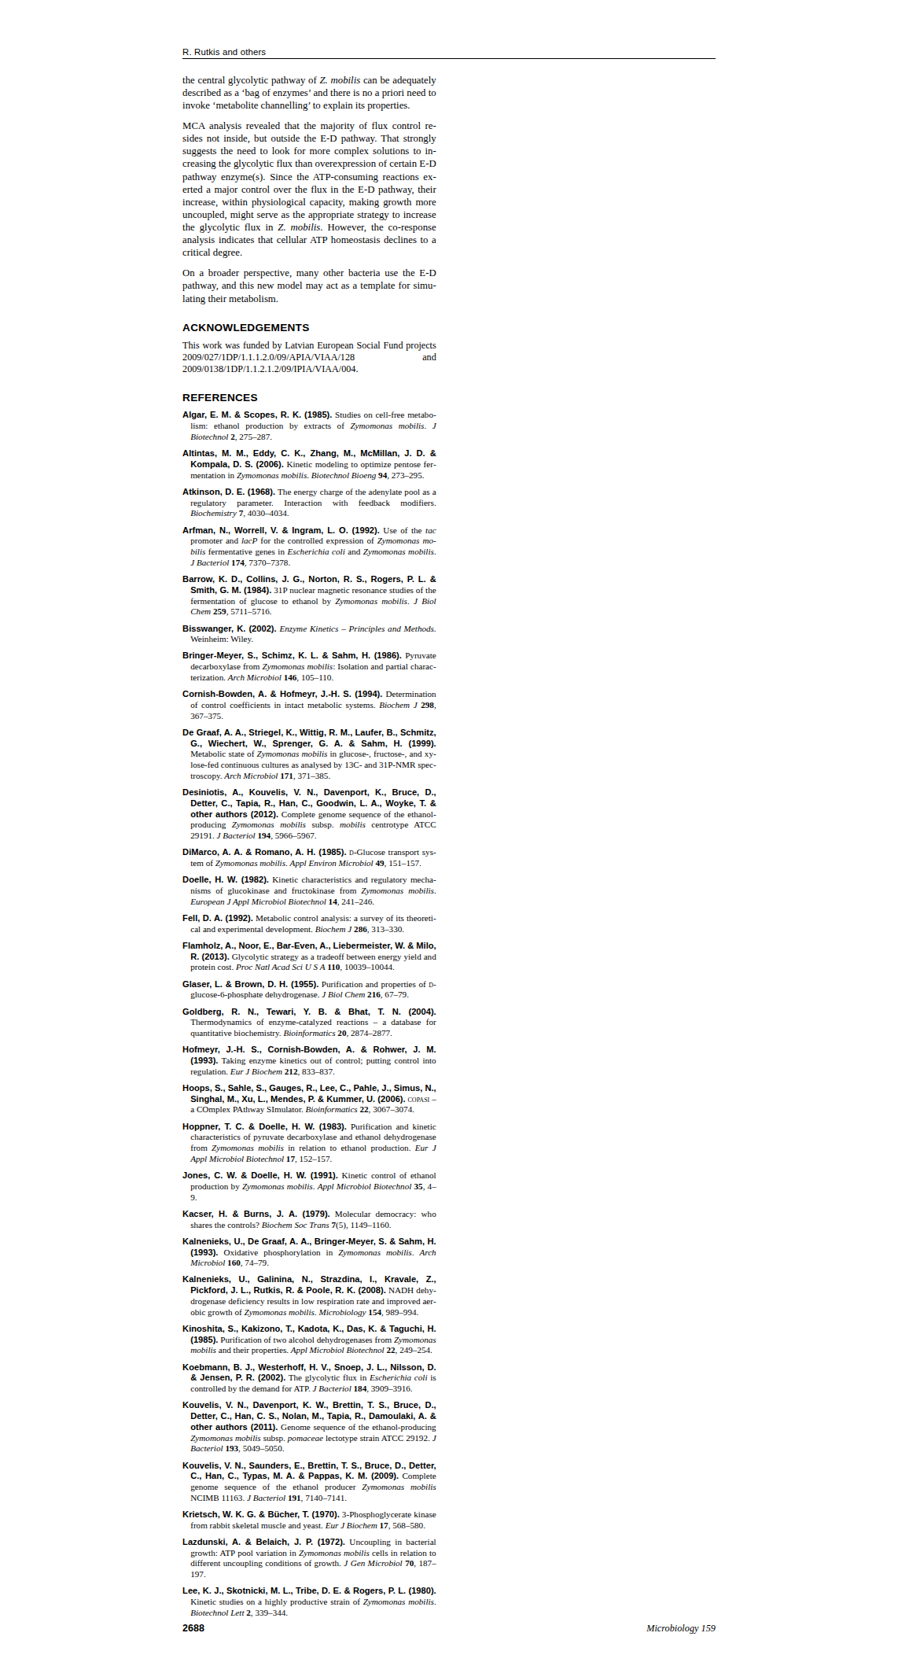R. Rutkis and others
the central glycolytic pathway of Z. mobilis can be adequately described as a ‘bag of enzymes’ and there is no a priori need to invoke ‘metabolite channelling’ to explain its properties.
MCA analysis revealed that the majority of flux control resides not inside, but outside the E-D pathway. That strongly suggests the need to look for more complex solutions to increasing the glycolytic flux than overexpression of certain E-D pathway enzyme(s). Since the ATP-consuming reactions exerted a major control over the flux in the E-D pathway, their increase, within physiological capacity, making growth more uncoupled, might serve as the appropriate strategy to increase the glycolytic flux in Z. mobilis. However, the co-response analysis indicates that cellular ATP homeostasis declines to a critical degree.
On a broader perspective, many other bacteria use the E-D pathway, and this new model may act as a template for simulating their metabolism.
ACKNOWLEDGEMENTS
This work was funded by Latvian European Social Fund projects 2009/027/1DP/1.1.1.2.0/09/APIA/VIAA/128 and 2009/0138/1DP/1.1.2.1.2/09/IPIA/VIAA/004.
REFERENCES
Algar, E. M. & Scopes, R. K. (1985). Studies on cell-free metabolism: ethanol production by extracts of Zymomonas mobilis. J Biotechnol 2, 275–287.
Altintas, M. M., Eddy, C. K., Zhang, M., McMillan, J. D. & Kompala, D. S. (2006). Kinetic modeling to optimize pentose fermentation in Zymomonas mobilis. Biotechnol Bioeng 94, 273–295.
Atkinson, D. E. (1968). The energy charge of the adenylate pool as a regulatory parameter. Interaction with feedback modifiers. Biochemistry 7, 4030–4034.
Arfman, N., Worrell, V. & Ingram, L. O. (1992). Use of the tac promoter and lacP for the controlled expression of Zymomonas mobilis fermentative genes in Escherichia coli and Zymomonas mobilis. J Bacteriol 174, 7370–7378.
Barrow, K. D., Collins, J. G., Norton, R. S., Rogers, P. L. & Smith, G. M. (1984). 31P nuclear magnetic resonance studies of the fermentation of glucose to ethanol by Zymomonas mobilis. J Biol Chem 259, 5711–5716.
Bisswanger, K. (2002). Enzyme Kinetics – Principles and Methods. Weinheim: Wiley.
Bringer-Meyer, S., Schimz, K. L. & Sahm, H. (1986). Pyruvate decarboxylase from Zymomonas mobilis: Isolation and partial characterization. Arch Microbiol 146, 105–110.
Cornish-Bowden, A. & Hofmeyr, J.-H. S. (1994). Determination of control coefficients in intact metabolic systems. Biochem J 298, 367–375.
De Graaf, A. A., Striegel, K., Wittig, R. M., Laufer, B., Schmitz, G., Wiechert, W., Sprenger, G. A. & Sahm, H. (1999). Metabolic state of Zymomonas mobilis in glucose-, fructose-, and xylose-fed continuous cultures as analysed by 13C- and 31P-NMR spectroscopy. Arch Microbiol 171, 371–385.
Desiniotis, A., Kouvelis, V. N., Davenport, K., Bruce, D., Detter, C., Tapia, R., Han, C., Goodwin, L. A., Woyke, T. & other authors (2012). Complete genome sequence of the ethanol-producing Zymomonas mobilis subsp. mobilis centrotype ATCC 29191. J Bacteriol 194, 5966–5967.
DiMarco, A. A. & Romano, A. H. (1985). d-Glucose transport system of Zymomonas mobilis. Appl Environ Microbiol 49, 151–157.
Doelle, H. W. (1982). Kinetic characteristics and regulatory mechanisms of glucokinase and fructokinase from Zymomonas mobilis. European J Appl Microbiol Biotechnol 14, 241–246.
Fell, D. A. (1992). Metabolic control analysis: a survey of its theoretical and experimental development. Biochem J 286, 313–330.
Flamholz, A., Noor, E., Bar-Even, A., Liebermeister, W. & Milo, R. (2013). Glycolytic strategy as a tradeoff between energy yield and protein cost. Proc Natl Acad Sci U S A 110, 10039–10044.
Glaser, L. & Brown, D. H. (1955). Purification and properties of d-glucose-6-phosphate dehydrogenase. J Biol Chem 216, 67–79.
Goldberg, R. N., Tewari, Y. B. & Bhat, T. N. (2004). Thermodynamics of enzyme-catalyzed reactions – a database for quantitative biochemistry. Bioinformatics 20, 2874–2877.
Hofmeyr, J.-H. S., Cornish-Bowden, A. & Rohwer, J. M. (1993). Taking enzyme kinetics out of control; putting control into regulation. Eur J Biochem 212, 833–837.
Hoops, S., Sahle, S., Gauges, R., Lee, C., Pahle, J., Simus, N., Singhal, M., Xu, L., Mendes, P. & Kummer, U. (2006). copasi – a COmplex PAthway SImulator. Bioinformatics 22, 3067–3074.
Hoppner, T. C. & Doelle, H. W. (1983). Purification and kinetic characteristics of pyruvate decarboxylase and ethanol dehydrogenase from Zymomonas mobilis in relation to ethanol production. Eur J Appl Microbiol Biotechnol 17, 152–157.
Jones, C. W. & Doelle, H. W. (1991). Kinetic control of ethanol production by Zymomonas mobilis. Appl Microbiol Biotechnol 35, 4–9.
Kacser, H. & Burns, J. A. (1979). Molecular democracy: who shares the controls? Biochem Soc Trans 7(5), 1149–1160.
Kalnenieks, U., De Graaf, A. A., Bringer-Meyer, S. & Sahm, H. (1993). Oxidative phosphorylation in Zymomonas mobilis. Arch Microbiol 160, 74–79.
Kalnenieks, U., Galinina, N., Strazdina, I., Kravale, Z., Pickford, J. L., Rutkis, R. & Poole, R. K. (2008). NADH dehydrogenase deficiency results in low respiration rate and improved aerobic growth of Zymomonas mobilis. Microbiology 154, 989–994.
Kinoshita, S., Kakizono, T., Kadota, K., Das, K. & Taguchi, H. (1985). Purification of two alcohol dehydrogenases from Zymomonas mobilis and their properties. Appl Microbiol Biotechnol 22, 249–254.
Koebmann, B. J., Westerhoff, H. V., Snoep, J. L., Nilsson, D. & Jensen, P. R. (2002). The glycolytic flux in Escherichia coli is controlled by the demand for ATP. J Bacteriol 184, 3909–3916.
Kouvelis, V. N., Davenport, K. W., Brettin, T. S., Bruce, D., Detter, C., Han, C. S., Nolan, M., Tapia, R., Damoulaki, A. & other authors (2011). Genome sequence of the ethanol-producing Zymomonas mobilis subsp. pomaceae lectotype strain ATCC 29192. J Bacteriol 193, 5049–5050.
Kouvelis, V. N., Saunders, E., Brettin, T. S., Bruce, D., Detter, C., Han, C., Typas, M. A. & Pappas, K. M. (2009). Complete genome sequence of the ethanol producer Zymomonas mobilis NCIMB 11163. J Bacteriol 191, 7140–7141.
Krietsch, W. K. G. & Bücher, T. (1970). 3-Phosphoglycerate kinase from rabbit skeletal muscle and yeast. Eur J Biochem 17, 568–580.
Lazdunski, A. & Belaich, J. P. (1972). Uncoupling in bacterial growth: ATP pool variation in Zymomonas mobilis cells in relation to different uncoupling conditions of growth. J Gen Microbiol 70, 187–197.
Lee, K. J., Skotnicki, M. L., Tribe, D. E. & Rogers, P. L. (1980). Kinetic studies on a highly productive strain of Zymomonas mobilis. Biotechnol Lett 2, 339–344.
2688
Microbiology 159